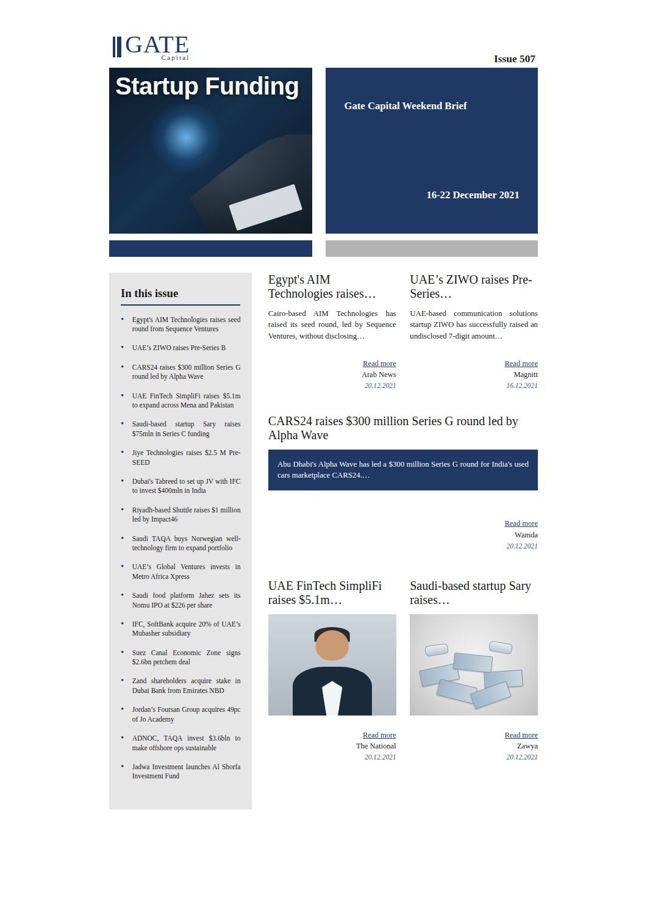GATE
Capital
Issue 507
Startup Funding
Gate Capital Weekend Brief
16-22 December 2021
In this issue
Egypt's AIM Technologies raises seed round from Sequence Ventures
UAE’s ZIWO raises Pre-Series B
CARS24 raises $300 million Series G round led by Alpha Wave
UAE FinTech SimpliFi raises $5.1m to expand across Mena and Pakistan
Saudi-based startup Sary raises $75mln in Series C funding
Jiye Technologies raises $2.5 M Pre-SEED
Dubai's Tabreed to set up JV with IFC to invest $400mln in India
Riyadh-based Shuttle raises $1 million led by Impact46
Saudi TAQA buys Norwegian well-technology firm to expand portfolio
UAE’s Global Ventures invests in Metro Africa Xpress
Saudi food platform Jahez sets its Nomu IPO at $226 per share
IFC, SoftBank acquire 20% of UAE’s Mubasher subsidiary
Suez Canal Economic Zone signs $2.6bn petchem deal
Zand shareholders acquire stake in Dubai Bank from Emirates NBD
Jordan’s Foursan Group acquires 49pc of Jo Academy
ADNOC, TAQA invest $3.6bln to make offshore ops sustainable
Jadwa Investment launches Al Shorfa Investment Fund
Egypt's AIM Technologies raises…
Cairo-based AIM Technologies has raised its seed round, led by Sequence Ventures, without disclosing…
Read more Arab News 20.12.2021
UAE’s ZIWO raises Pre-Series…
UAE-based communication solutions startup ZIWO has successfully raised an undisclosed 7-digit amount…
Read more Magnitt 16.12.2021
CARS24 raises $300 million Series G round led by Alpha Wave
Abu Dhabi's Alpha Wave has led a $300 million Series G round for India's used cars marketplace CARS24.…
Read more Wamda 20.12.2021
UAE FinTech SimpliFi raises $5.1m…
Read more The National 20.12.2021
Saudi-based startup Sary raises…
Read more Zawya 20.12.2021